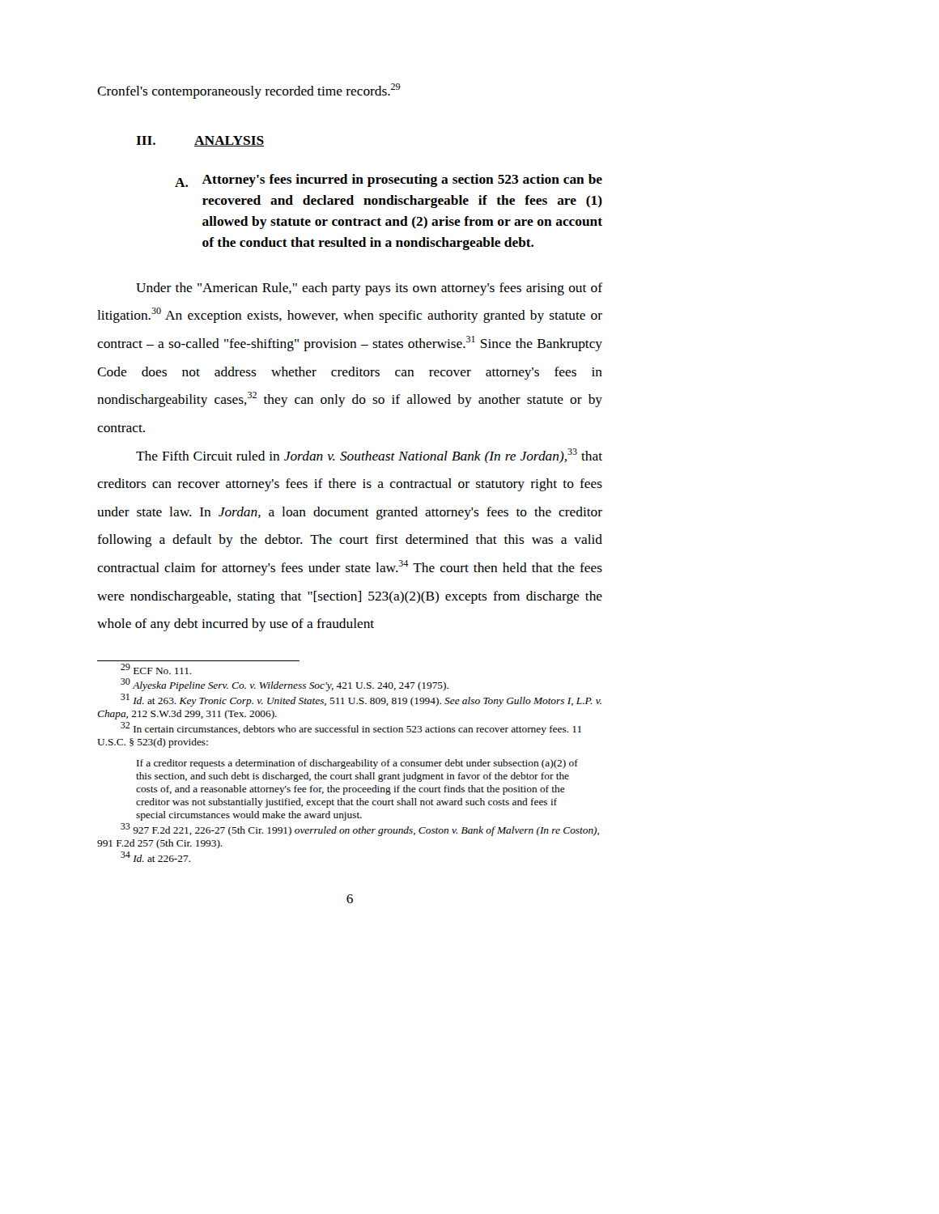Cronfel's contemporaneously recorded time records.29
III.
ANALYSIS
A.
Attorney's fees incurred in prosecuting a section 523 action can be recovered and declared nondischargeable if the fees are (1) allowed by statute or contract and (2) arise from or are on account of the conduct that resulted in a nondischargeable debt.
Under the "American Rule," each party pays its own attorney's fees arising out of litigation.30 An exception exists, however, when specific authority granted by statute or contract – a so-called "fee-shifting" provision – states otherwise.31 Since the Bankruptcy Code does not address whether creditors can recover attorney's fees in nondischargeability cases,32 they can only do so if allowed by another statute or by contract.
The Fifth Circuit ruled in Jordan v. Southeast National Bank (In re Jordan),33 that creditors can recover attorney's fees if there is a contractual or statutory right to fees under state law. In Jordan, a loan document granted attorney's fees to the creditor following a default by the debtor. The court first determined that this was a valid contractual claim for attorney's fees under state law.34 The court then held that the fees were nondischargeable, stating that "[section] 523(a)(2)(B) excepts from discharge the whole of any debt incurred by use of a fraudulent
29 ECF No. 111.
30 Alyeska Pipeline Serv. Co. v. Wilderness Soc'y, 421 U.S. 240, 247 (1975).
31 Id. at 263. Key Tronic Corp. v. United States, 511 U.S. 809, 819 (1994). See also Tony Gullo Motors I, L.P. v. Chapa, 212 S.W.3d 299, 311 (Tex. 2006).
32 In certain circumstances, debtors who are successful in section 523 actions can recover attorney fees. 11 U.S.C. § 523(d) provides:
If a creditor requests a determination of dischargeability of a consumer debt under subsection (a)(2) of this section, and such debt is discharged, the court shall grant judgment in favor of the debtor for the costs of, and a reasonable attorney's fee for, the proceeding if the court finds that the position of the creditor was not substantially justified, except that the court shall not award such costs and fees if special circumstances would make the award unjust.
33 927 F.2d 221, 226-27 (5th Cir. 1991) overruled on other grounds, Coston v. Bank of Malvern (In re Coston), 991 F.2d 257 (5th Cir. 1993).
34 Id. at 226-27.
6